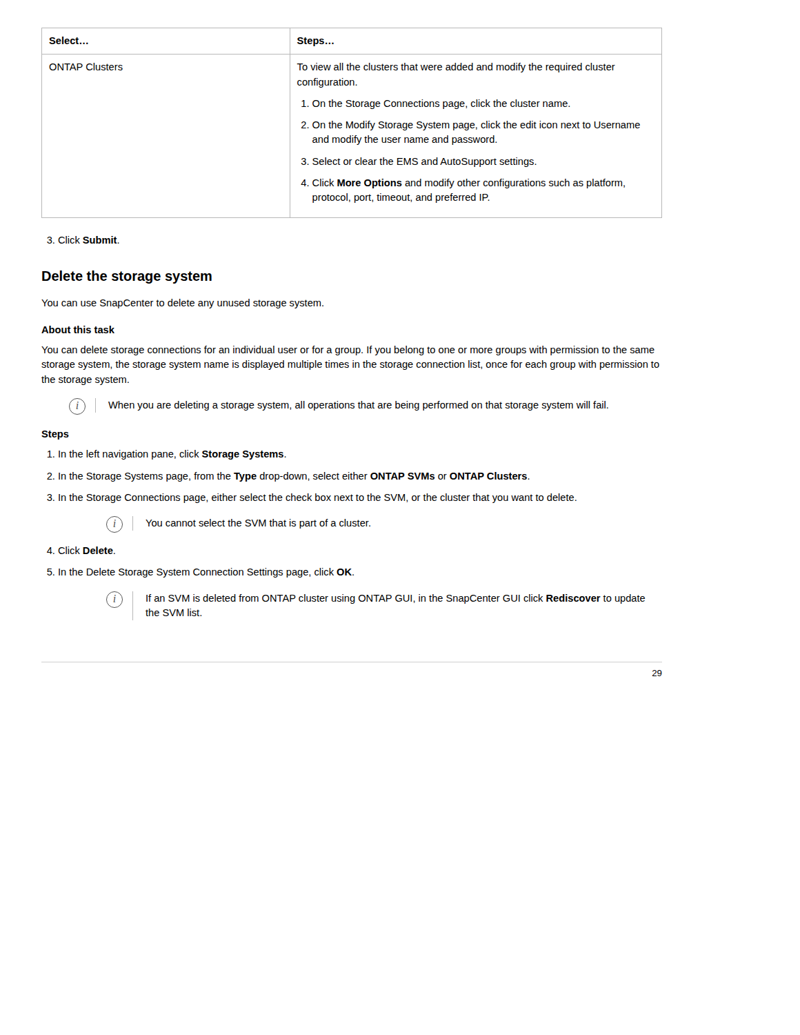| Select… | Steps… |
| --- | --- |
| ONTAP Clusters | To view all the clusters that were added and modify the required cluster configuration. On the Storage Connections page, click the cluster name. On the Modify Storage System page, click the edit icon next to Username and modify the user name and password. Select or clear the EMS and AutoSupport settings. Click More Options and modify other configurations such as platform, protocol, port, timeout, and preferred IP. |
Click Submit.
Delete the storage system
You can use SnapCenter to delete any unused storage system.
About this task
You can delete storage connections for an individual user or for a group. If you belong to one or more groups with permission to the same storage system, the storage system name is displayed multiple times in the storage connection list, once for each group with permission to the storage system.
i
When you are deleting a storage system, all operations that are being performed on that storage system will fail.
Steps
In the left navigation pane, click Storage Systems.
In the Storage Systems page, from the Type drop-down, select either ONTAP SVMs or ONTAP Clusters.
In the Storage Connections page, either select the check box next to the SVM, or the cluster that you want to delete.
i
You cannot select the SVM that is part of a cluster.
Click Delete.
In the Delete Storage System Connection Settings page, click OK.
i
If an SVM is deleted from ONTAP cluster using ONTAP GUI, in the SnapCenter GUI click Rediscover to update the SVM list.
29